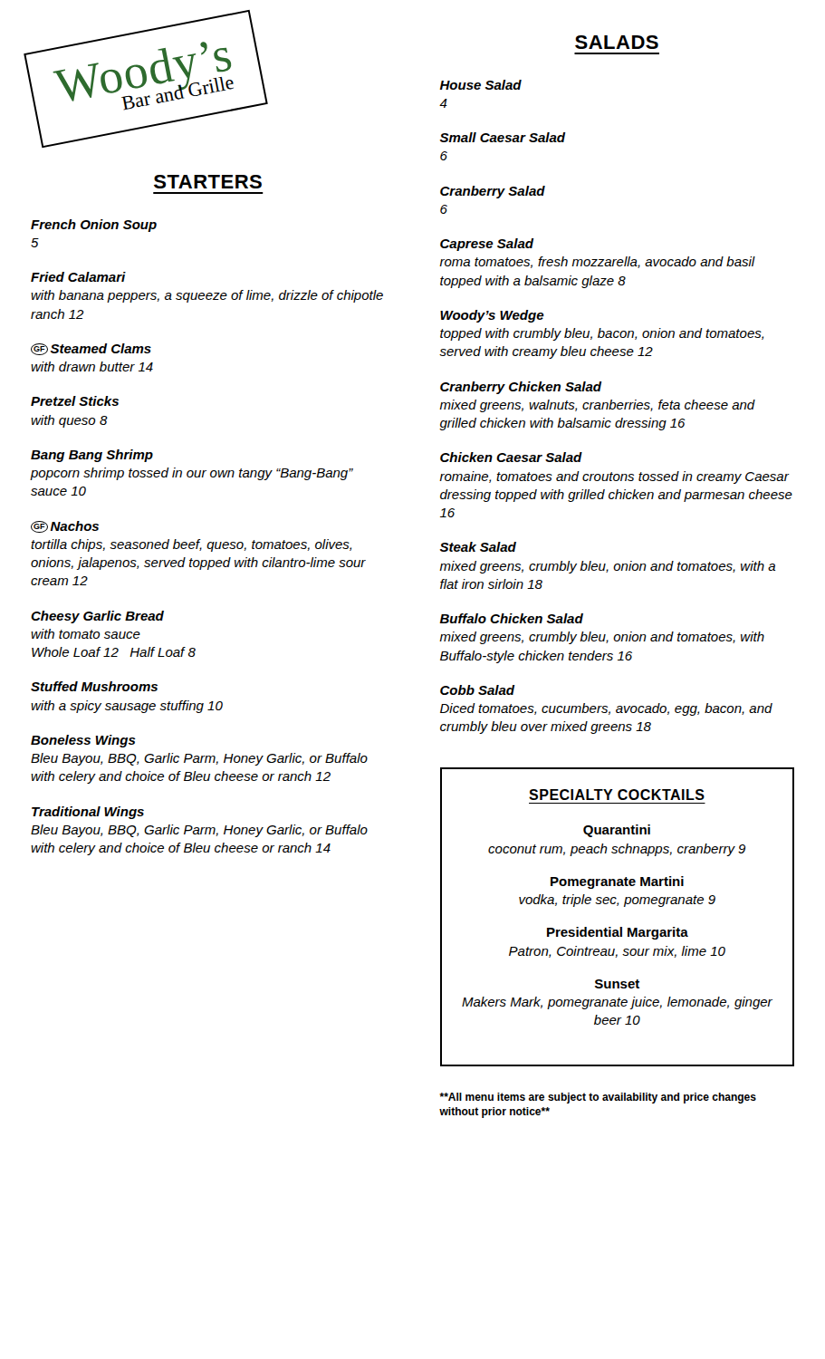Woody’s Bar and Grille
STARTERS
French Onion Soup 5
Fried Calamari with banana peppers, a squeeze of lime, drizzle of chipotle ranch 12
GF Steamed Clams with drawn butter 14
Pretzel Sticks with queso 8
Bang Bang Shrimp popcorn shrimp tossed in our own tangy “Bang-Bang” sauce 10
GF Nachos tortilla chips, seasoned beef, queso, tomatoes, olives, onions, jalapenos, served topped with cilantro-lime sour cream 12
Cheesy Garlic Bread with tomato sauce
Whole Loaf 12 Half Loaf 8
Stuffed Mushrooms with a spicy sausage stuffing 10
Boneless Wings Bleu Bayou, BBQ, Garlic Parm, Honey Garlic, or Buffalo with celery and choice of Bleu cheese or ranch 12
Traditional Wings Bleu Bayou, BBQ, Garlic Parm, Honey Garlic, or Buffalo with celery and choice of Bleu cheese or ranch 14
SALADS
House Salad 4
Small Caesar Salad 6
Cranberry Salad 6
Caprese Salad roma tomatoes, fresh mozzarella, avocado and basil topped with a balsamic glaze 8
Woody’s Wedge topped with crumbly bleu, bacon, onion and tomatoes, served with creamy bleu cheese 12
Cranberry Chicken Salad mixed greens, walnuts, cranberries, feta cheese and grilled chicken with balsamic dressing 16
Chicken Caesar Salad romaine, tomatoes and croutons tossed in creamy Caesar dressing topped with grilled chicken and parmesan cheese 16
Steak Salad mixed greens, crumbly bleu, onion and tomatoes, with a flat iron sirloin 18
Buffalo Chicken Salad mixed greens, crumbly bleu, onion and tomatoes, with Buffalo-style chicken tenders 16
Cobb Salad Diced tomatoes, cucumbers, avocado, egg, bacon, and crumbly bleu over mixed greens 18
SPECIALTY COCKTAILS
Quarantini coconut rum, peach schnapps, cranberry 9
Pomegranate Martini vodka, triple sec, pomegranate 9
Presidential Margarita Patron, Cointreau, sour mix, lime 10
Sunset Makers Mark, pomegranate juice, lemonade, ginger beer 10
**All menu items are subject to availability and price changes without prior notice**